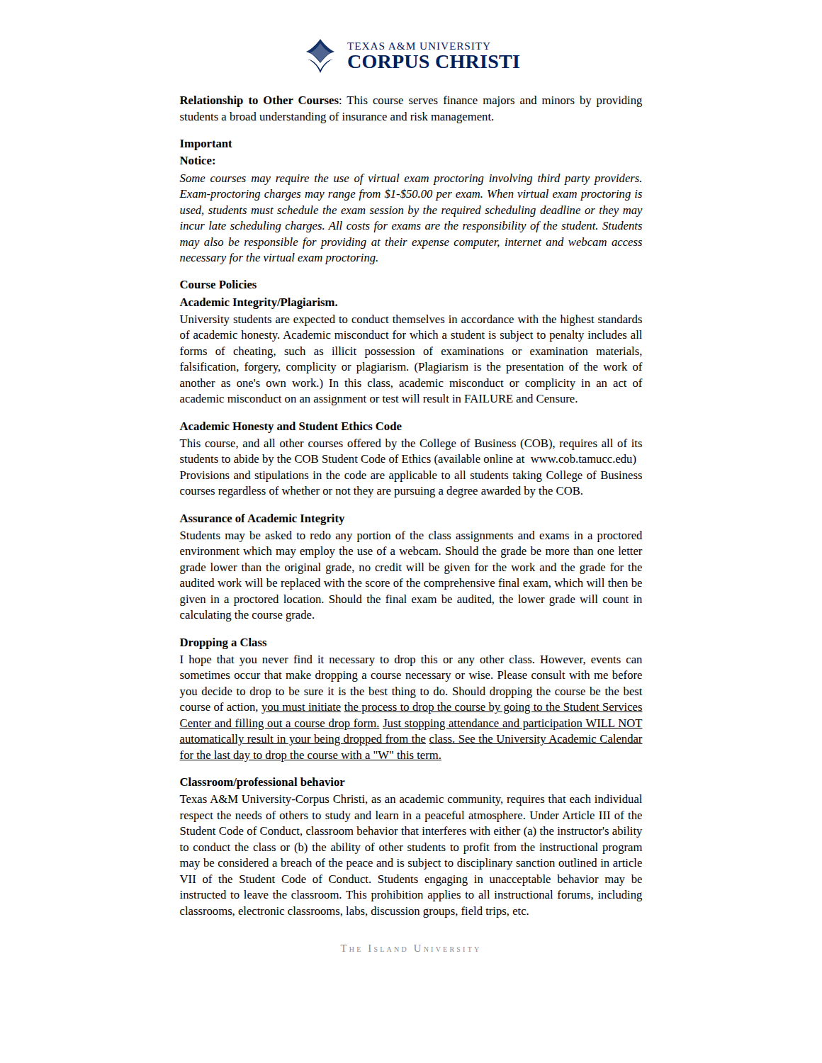TEXAS A&M UNIVERSITY CORPUS CHRISTI
Relationship to Other Courses: This course serves finance majors and minors by providing students a broad understanding of insurance and risk management.
Important
Notice:
Some courses may require the use of virtual exam proctoring involving third party providers. Exam-proctoring charges may range from $1-$50.00 per exam. When virtual exam proctoring is used, students must schedule the exam session by the required scheduling deadline or they may incur late scheduling charges. All costs for exams are the responsibility of the student. Students may also be responsible for providing at their expense computer, internet and webcam access necessary for the virtual exam proctoring.
Course Policies
Academic Integrity/Plagiarism.
University students are expected to conduct themselves in accordance with the highest standards of academic honesty. Academic misconduct for which a student is subject to penalty includes all forms of cheating, such as illicit possession of examinations or examination materials, falsification, forgery, complicity or plagiarism. (Plagiarism is the presentation of the work of another as one's own work.) In this class, academic misconduct or complicity in an act of academic misconduct on an assignment or test will result in FAILURE and Censure.
Academic Honesty and Student Ethics Code
This course, and all other courses offered by the College of Business (COB), requires all of its students to abide by the COB Student Code of Ethics (available online at www.cob.tamucc.edu) Provisions and stipulations in the code are applicable to all students taking College of Business courses regardless of whether or not they are pursuing a degree awarded by the COB.
Assurance of Academic Integrity
Students may be asked to redo any portion of the class assignments and exams in a proctored environment which may employ the use of a webcam. Should the grade be more than one letter grade lower than the original grade, no credit will be given for the work and the grade for the audited work will be replaced with the score of the comprehensive final exam, which will then be given in a proctored location. Should the final exam be audited, the lower grade will count in calculating the course grade.
Dropping a Class
I hope that you never find it necessary to drop this or any other class. However, events can sometimes occur that make dropping a course necessary or wise. Please consult with me before you decide to drop to be sure it is the best thing to do. Should dropping the course be the best course of action, you must initiate the process to drop the course by going to the Student Services Center and filling out a course drop form. Just stopping attendance and participation WILL NOT automatically result in your being dropped from the class. See the University Academic Calendar for the last day to drop the course with a "W" this term.
Classroom/professional behavior
Texas A&M University-Corpus Christi, as an academic community, requires that each individual respect the needs of others to study and learn in a peaceful atmosphere. Under Article III of the Student Code of Conduct, classroom behavior that interferes with either (a) the instructor's ability to conduct the class or (b) the ability of other students to profit from the instructional program may be considered a breach of the peace and is subject to disciplinary sanction outlined in article VII of the Student Code of Conduct. Students engaging in unacceptable behavior may be instructed to leave the classroom. This prohibition applies to all instructional forums, including classrooms, electronic classrooms, labs, discussion groups, field trips, etc.
The Island University